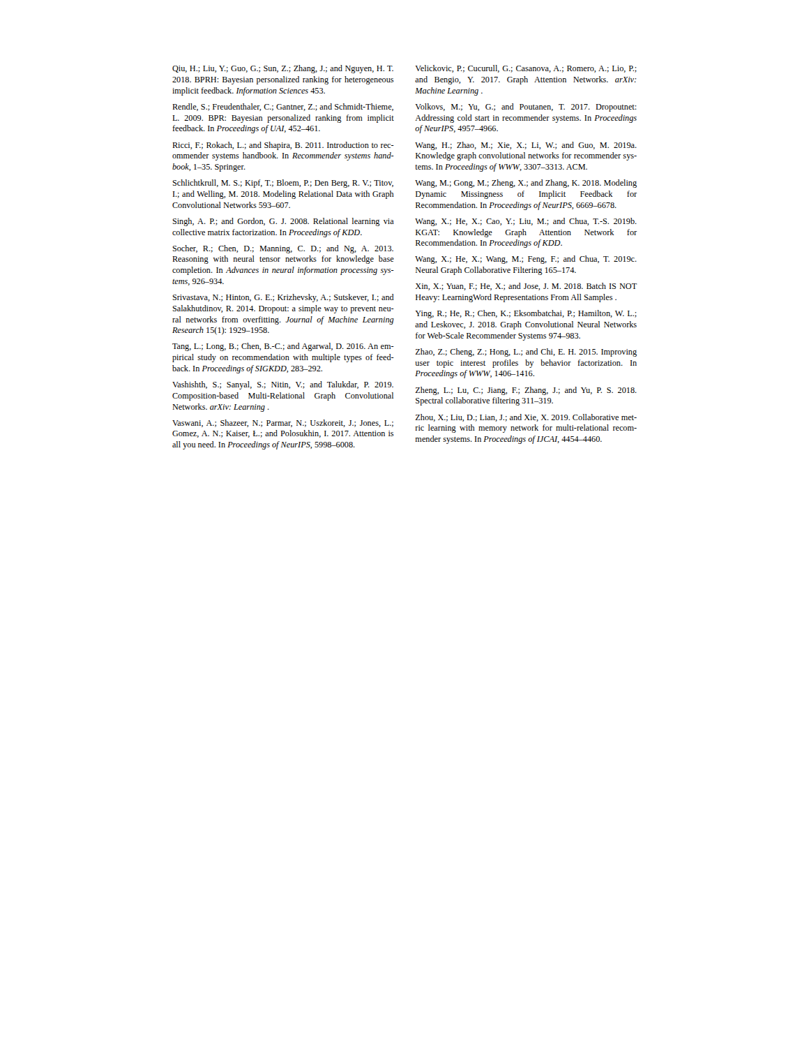Qiu, H.; Liu, Y.; Guo, G.; Sun, Z.; Zhang, J.; and Nguyen, H. T. 2018. BPRH: Bayesian personalized ranking for heterogeneous implicit feedback. Information Sciences 453.
Rendle, S.; Freudenthaler, C.; Gantner, Z.; and Schmidt-Thieme, L. 2009. BPR: Bayesian personalized ranking from implicit feedback. In Proceedings of UAI, 452–461.
Ricci, F.; Rokach, L.; and Shapira, B. 2011. Introduction to recommender systems handbook. In Recommender systems handbook, 1–35. Springer.
Schlichtkrull, M. S.; Kipf, T.; Bloem, P.; Den Berg, R. V.; Titov, I.; and Welling, M. 2018. Modeling Relational Data with Graph Convolutional Networks 593–607.
Singh, A. P.; and Gordon, G. J. 2008. Relational learning via collective matrix factorization. In Proceedings of KDD.
Socher, R.; Chen, D.; Manning, C. D.; and Ng, A. 2013. Reasoning with neural tensor networks for knowledge base completion. In Advances in neural information processing systems, 926–934.
Srivastava, N.; Hinton, G. E.; Krizhevsky, A.; Sutskever, I.; and Salakhutdinov, R. 2014. Dropout: a simple way to prevent neural networks from overfitting. Journal of Machine Learning Research 15(1): 1929–1958.
Tang, L.; Long, B.; Chen, B.-C.; and Agarwal, D. 2016. An empirical study on recommendation with multiple types of feedback. In Proceedings of SIGKDD, 283–292.
Vashishth, S.; Sanyal, S.; Nitin, V.; and Talukdar, P. 2019. Composition-based Multi-Relational Graph Convolutional Networks. arXiv: Learning .
Vaswani, A.; Shazeer, N.; Parmar, N.; Uszkoreit, J.; Jones, L.; Gomez, A. N.; Kaiser, Ł.; and Polosukhin, I. 2017. Attention is all you need. In Proceedings of NeurIPS, 5998–6008.
Velickovic, P.; Cucurull, G.; Casanova, A.; Romero, A.; Lio, P.; and Bengio, Y. 2017. Graph Attention Networks. arXiv: Machine Learning .
Volkovs, M.; Yu, G.; and Poutanen, T. 2017. Dropoutnet: Addressing cold start in recommender systems. In Proceedings of NeurIPS, 4957–4966.
Wang, H.; Zhao, M.; Xie, X.; Li, W.; and Guo, M. 2019a. Knowledge graph convolutional networks for recommender systems. In Proceedings of WWW, 3307–3313. ACM.
Wang, M.; Gong, M.; Zheng, X.; and Zhang, K. 2018. Modeling Dynamic Missingness of Implicit Feedback for Recommendation. In Proceedings of NeurIPS, 6669–6678.
Wang, X.; He, X.; Cao, Y.; Liu, M.; and Chua, T.-S. 2019b. KGAT: Knowledge Graph Attention Network for Recommendation. In Proceedings of KDD.
Wang, X.; He, X.; Wang, M.; Feng, F.; and Chua, T. 2019c. Neural Graph Collaborative Filtering 165–174.
Xin, X.; Yuan, F.; He, X.; and Jose, J. M. 2018. Batch IS NOT Heavy: LearningWord Representations From All Samples .
Ying, R.; He, R.; Chen, K.; Eksombatchai, P.; Hamilton, W. L.; and Leskovec, J. 2018. Graph Convolutional Neural Networks for Web-Scale Recommender Systems 974–983.
Zhao, Z.; Cheng, Z.; Hong, L.; and Chi, E. H. 2015. Improving user topic interest profiles by behavior factorization. In Proceedings of WWW, 1406–1416.
Zheng, L.; Lu, C.; Jiang, F.; Zhang, J.; and Yu, P. S. 2018. Spectral collaborative filtering 311–319.
Zhou, X.; Liu, D.; Lian, J.; and Xie, X. 2019. Collaborative metric learning with memory network for multi-relational recommender systems. In Proceedings of IJCAI, 4454–4460.